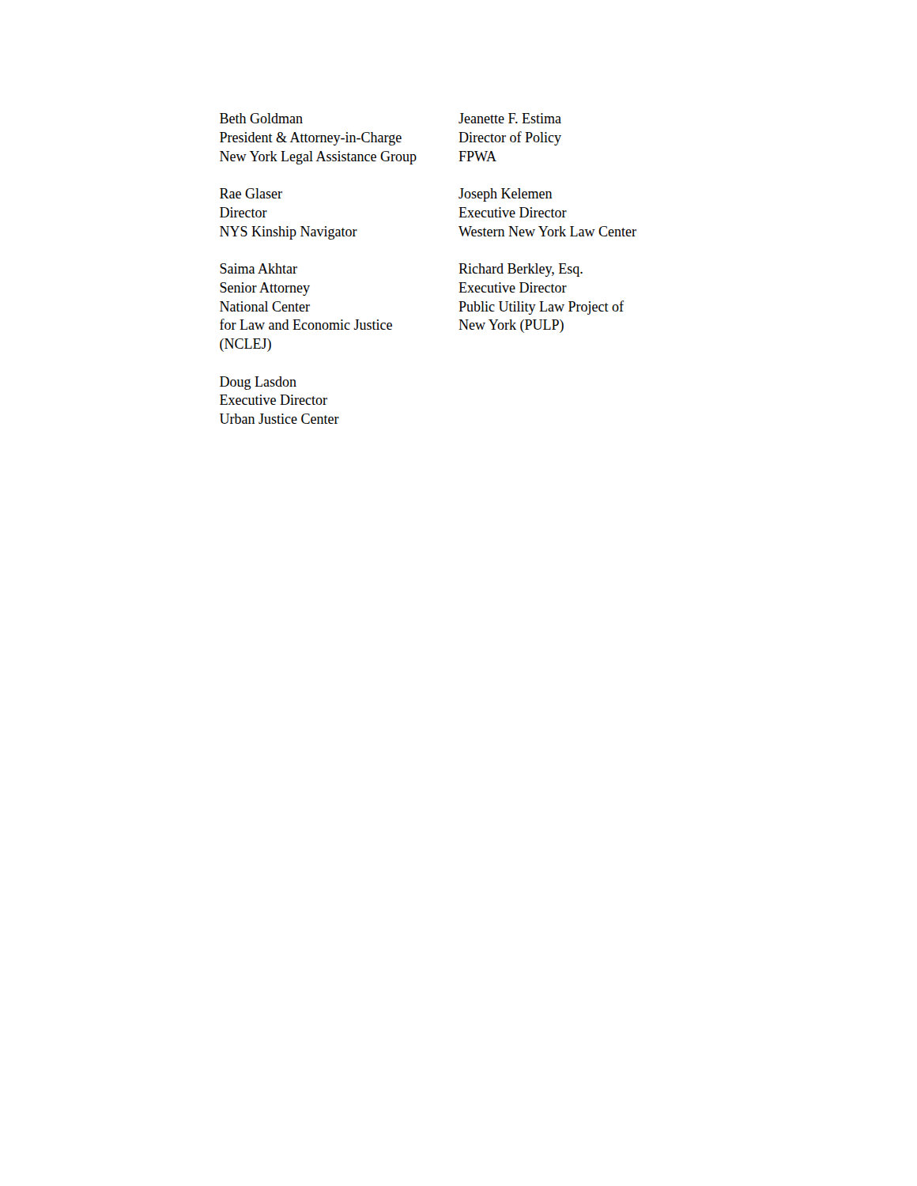| Beth Goldman President & Attorney-in-Charge New York Legal Assistance Group Rae Glaser Director NYS Kinship Navigator Saima Akhtar Senior Attorney National Center for Law and Economic Justice (NCLEJ) Doug Lasdon Executive Director Urban Justice Center | Jeanette F. Estima Director of Policy FPWA Joseph Kelemen Executive Director Western New York Law Center Richard Berkley, Esq. Executive Director Public Utility Law Project of New York (PULP) |